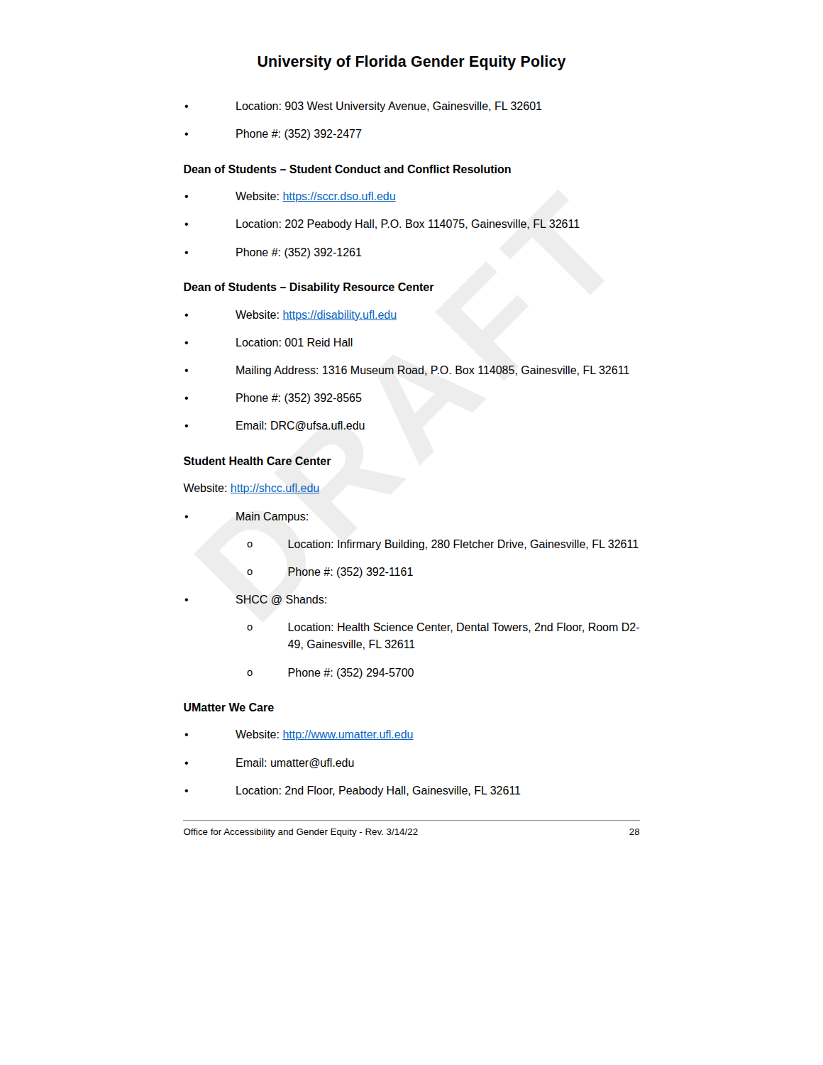DRAFT
University of Florida Gender Equity Policy
Location: 903 West University Avenue, Gainesville, FL 32601
Phone #: (352) 392-2477
Dean of Students – Student Conduct and Conflict Resolution
Website: https://sccr.dso.ufl.edu
Location: 202 Peabody Hall, P.O. Box 114075, Gainesville, FL 32611
Phone #: (352) 392-1261
Dean of Students – Disability Resource Center
Website: https://disability.ufl.edu
Location: 001 Reid Hall
Mailing Address: 1316 Museum Road, P.O. Box 114085, Gainesville, FL 32611
Phone #: (352) 392-8565
Email: DRC@ufsa.ufl.edu
Student Health Care Center
Website: http://shcc.ufl.edu
Main Campus:
Location: Infirmary Building, 280 Fletcher Drive, Gainesville, FL 32611
Phone #: (352) 392-1161
SHCC @ Shands:
Location: Health Science Center, Dental Towers, 2nd Floor, Room D2-49, Gainesville, FL 32611
Phone #: (352) 294-5700
UMatter We Care
Website: http://www.umatter.ufl.edu
Email: umatter@ufl.edu
Location: 2nd Floor, Peabody Hall, Gainesville, FL 32611
Office for Accessibility and Gender Equity - Rev. 3/14/22
28